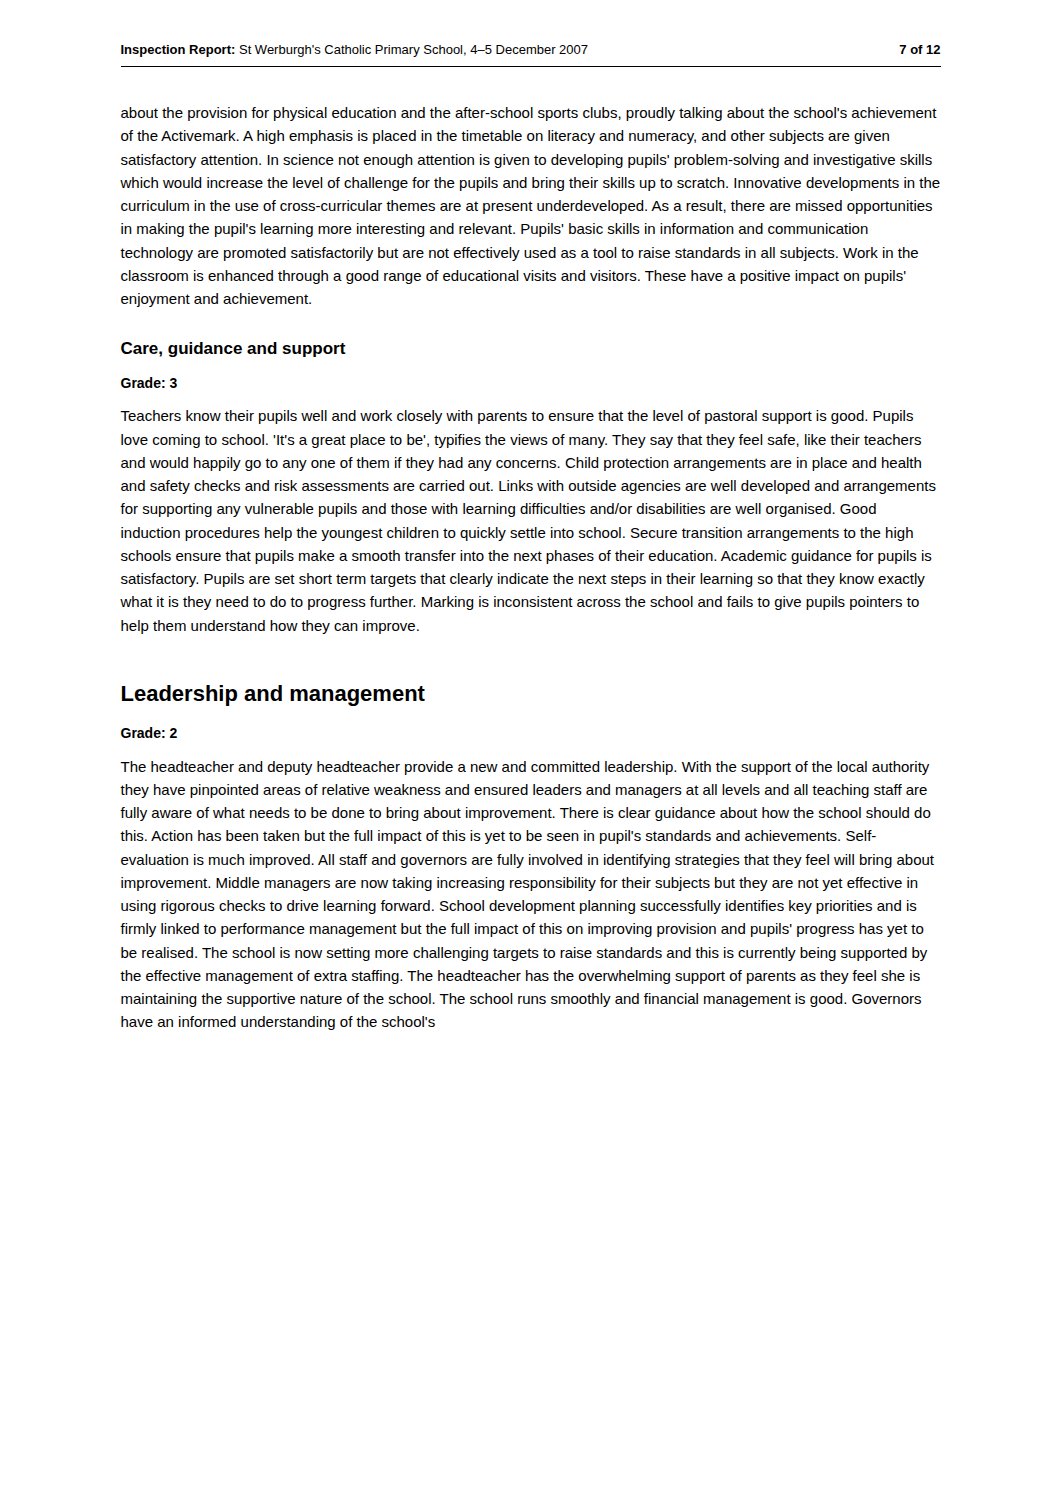Inspection Report: St Werburgh's Catholic Primary School, 4–5 December 2007
7 of 12
about the provision for physical education and the after-school sports clubs, proudly talking about the school's achievement of the Activemark. A high emphasis is placed in the timetable on literacy and numeracy, and other subjects are given satisfactory attention. In science not enough attention is given to developing pupils' problem-solving and investigative skills which would increase the level of challenge for the pupils and bring their skills up to scratch. Innovative developments in the curriculum in the use of cross-curricular themes are at present underdeveloped. As a result, there are missed opportunities in making the pupil's learning more interesting and relevant. Pupils' basic skills in information and communication technology are promoted satisfactorily but are not effectively used as a tool to raise standards in all subjects. Work in the classroom is enhanced through a good range of educational visits and visitors. These have a positive impact on pupils' enjoyment and achievement.
Care, guidance and support
Grade: 3
Teachers know their pupils well and work closely with parents to ensure that the level of pastoral support is good. Pupils love coming to school. 'It's a great place to be', typifies the views of many. They say that they feel safe, like their teachers and would happily go to any one of them if they had any concerns. Child protection arrangements are in place and health and safety checks and risk assessments are carried out. Links with outside agencies are well developed and arrangements for supporting any vulnerable pupils and those with learning difficulties and/or disabilities are well organised. Good induction procedures help the youngest children to quickly settle into school. Secure transition arrangements to the high schools ensure that pupils make a smooth transfer into the next phases of their education. Academic guidance for pupils is satisfactory. Pupils are set short term targets that clearly indicate the next steps in their learning so that they know exactly what it is they need to do to progress further. Marking is inconsistent across the school and fails to give pupils pointers to help them understand how they can improve.
Leadership and management
Grade: 2
The headteacher and deputy headteacher provide a new and committed leadership. With the support of the local authority they have pinpointed areas of relative weakness and ensured leaders and managers at all levels and all teaching staff are fully aware of what needs to be done to bring about improvement. There is clear guidance about how the school should do this. Action has been taken but the full impact of this is yet to be seen in pupil's standards and achievements. Self-evaluation is much improved. All staff and governors are fully involved in identifying strategies that they feel will bring about improvement. Middle managers are now taking increasing responsibility for their subjects but they are not yet effective in using rigorous checks to drive learning forward. School development planning successfully identifies key priorities and is firmly linked to performance management but the full impact of this on improving provision and pupils' progress has yet to be realised. The school is now setting more challenging targets to raise standards and this is currently being supported by the effective management of extra staffing. The headteacher has the overwhelming support of parents as they feel she is maintaining the supportive nature of the school. The school runs smoothly and financial management is good. Governors have an informed understanding of the school's